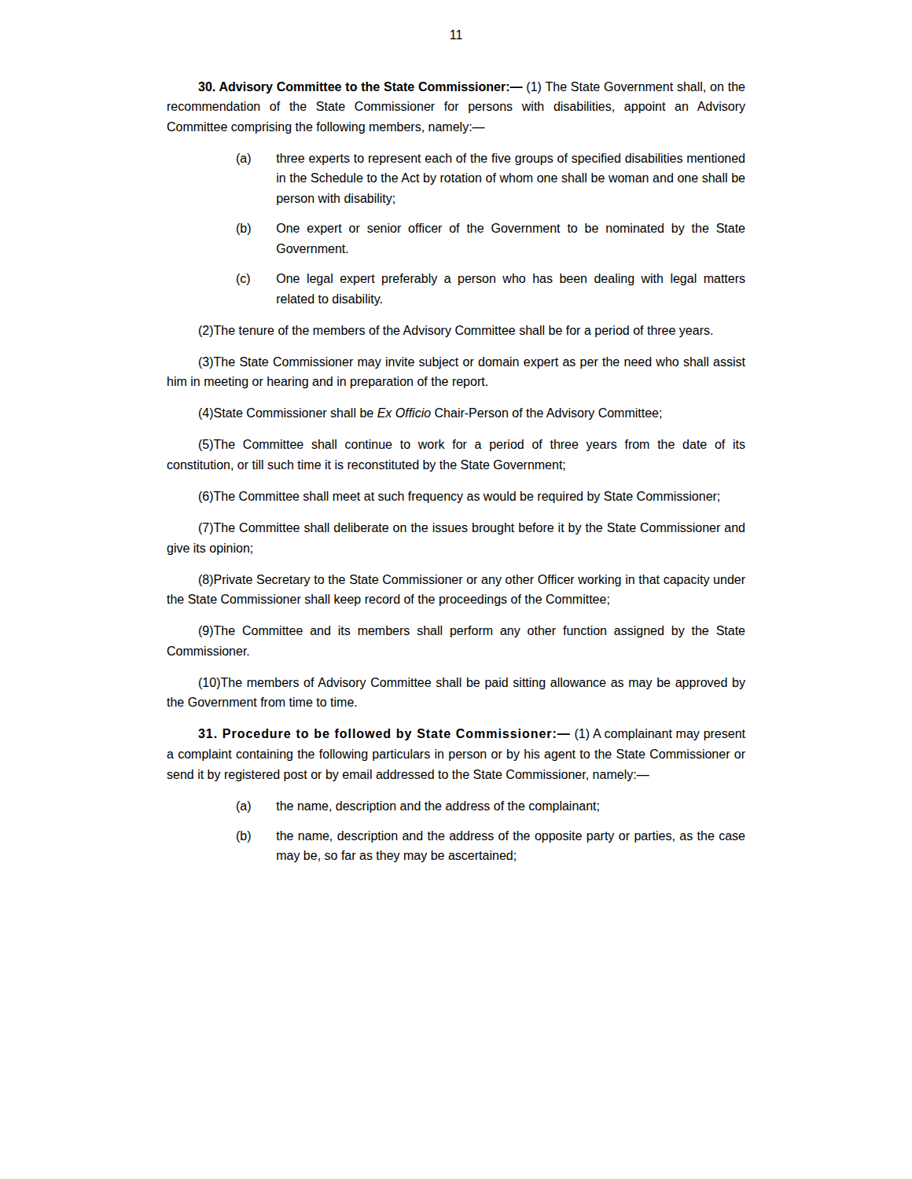11
30. Advisory Committee to the State Commissioner:— (1) The State Government shall, on the recommendation of the State Commissioner for persons with disabilities, appoint an Advisory Committee comprising the following members, namely:—
(a) three experts to represent each of the five groups of specified disabilities mentioned in the Schedule to the Act by rotation of whom one shall be woman and one shall be person with disability;
(b) One expert or senior officer of the Government to be nominated by the State Government.
(c) One legal expert preferably a person who has been dealing with legal matters related to disability.
(2)The tenure of the members of the Advisory Committee shall be for a period of three years.
(3)The State Commissioner may invite subject or domain expert as per the need who shall assist him in meeting or hearing and in preparation of the report.
(4)State Commissioner shall be Ex Officio Chair-Person of the Advisory Committee;
(5)The Committee shall continue to work for a period of three years from the date of its constitution, or till such time it is reconstituted by the State Government;
(6)The Committee shall meet at such frequency as would be required by State Commissioner;
(7)The Committee shall deliberate on the issues brought before it by the State Commissioner and give its opinion;
(8)Private Secretary to the State Commissioner or any other Officer working in that capacity under the State Commissioner shall keep record of the proceedings of the Committee;
(9)The Committee and its members shall perform any other function assigned by the State Commissioner.
(10)The members of Advisory Committee shall be paid sitting allowance as may be approved by the Government from time to time.
31. Procedure to be followed by State Commissioner:— (1) A complainant may present a complaint containing the following particulars in person or by his agent to the State Commissioner or send it by registered post or by email addressed to the State Commissioner, namely:—
(a) the name, description and the address of the complainant;
(b) the name, description and the address of the opposite party or parties, as the case may be, so far as they may be ascertained;